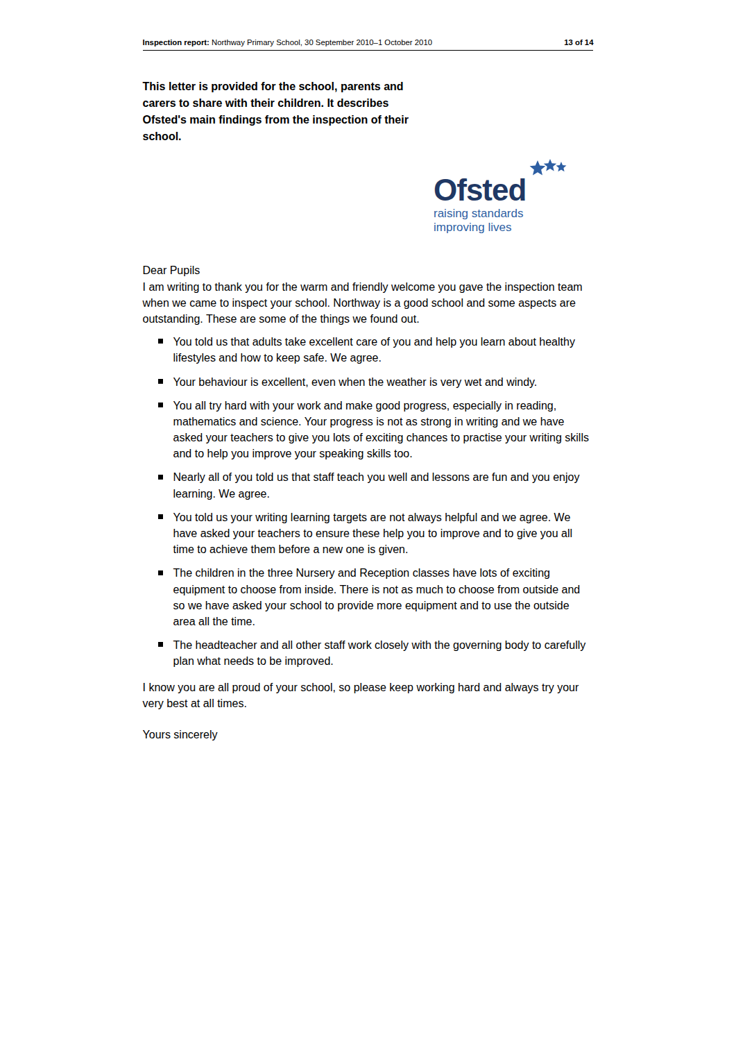Inspection report: Northway Primary School, 30 September 2010–1 October 2010
13 of 14
This letter is provided for the school, parents and carers to share with their children. It describes Ofsted's main findings from the inspection of their school.
Ofsted raising standards improving lives
Dear Pupils
I am writing to thank you for the warm and friendly welcome you gave the inspection team when we came to inspect your school. Northway is a good school and some aspects are outstanding. These are some of the things we found out.
You told us that adults take excellent care of you and help you learn about healthy lifestyles and how to keep safe. We agree.
Your behaviour is excellent, even when the weather is very wet and windy.
You all try hard with your work and make good progress, especially in reading, mathematics and science. Your progress is not as strong in writing and we have asked your teachers to give you lots of exciting chances to practise your writing skills and to help you improve your speaking skills too.
Nearly all of you told us that staff teach you well and lessons are fun and you enjoy learning. We agree.
You told us your writing learning targets are not always helpful and we agree. We have asked your teachers to ensure these help you to improve and to give you all time to achieve them before a new one is given.
The children in the three Nursery and Reception classes have lots of exciting equipment to choose from inside. There is not as much to choose from outside and so we have asked your school to provide more equipment and to use the outside area all the time.
The headteacher and all other staff work closely with the governing body to carefully plan what needs to be improved.
I know you are all proud of your school, so please keep working hard and always try your very best at all times.
Yours sincerely